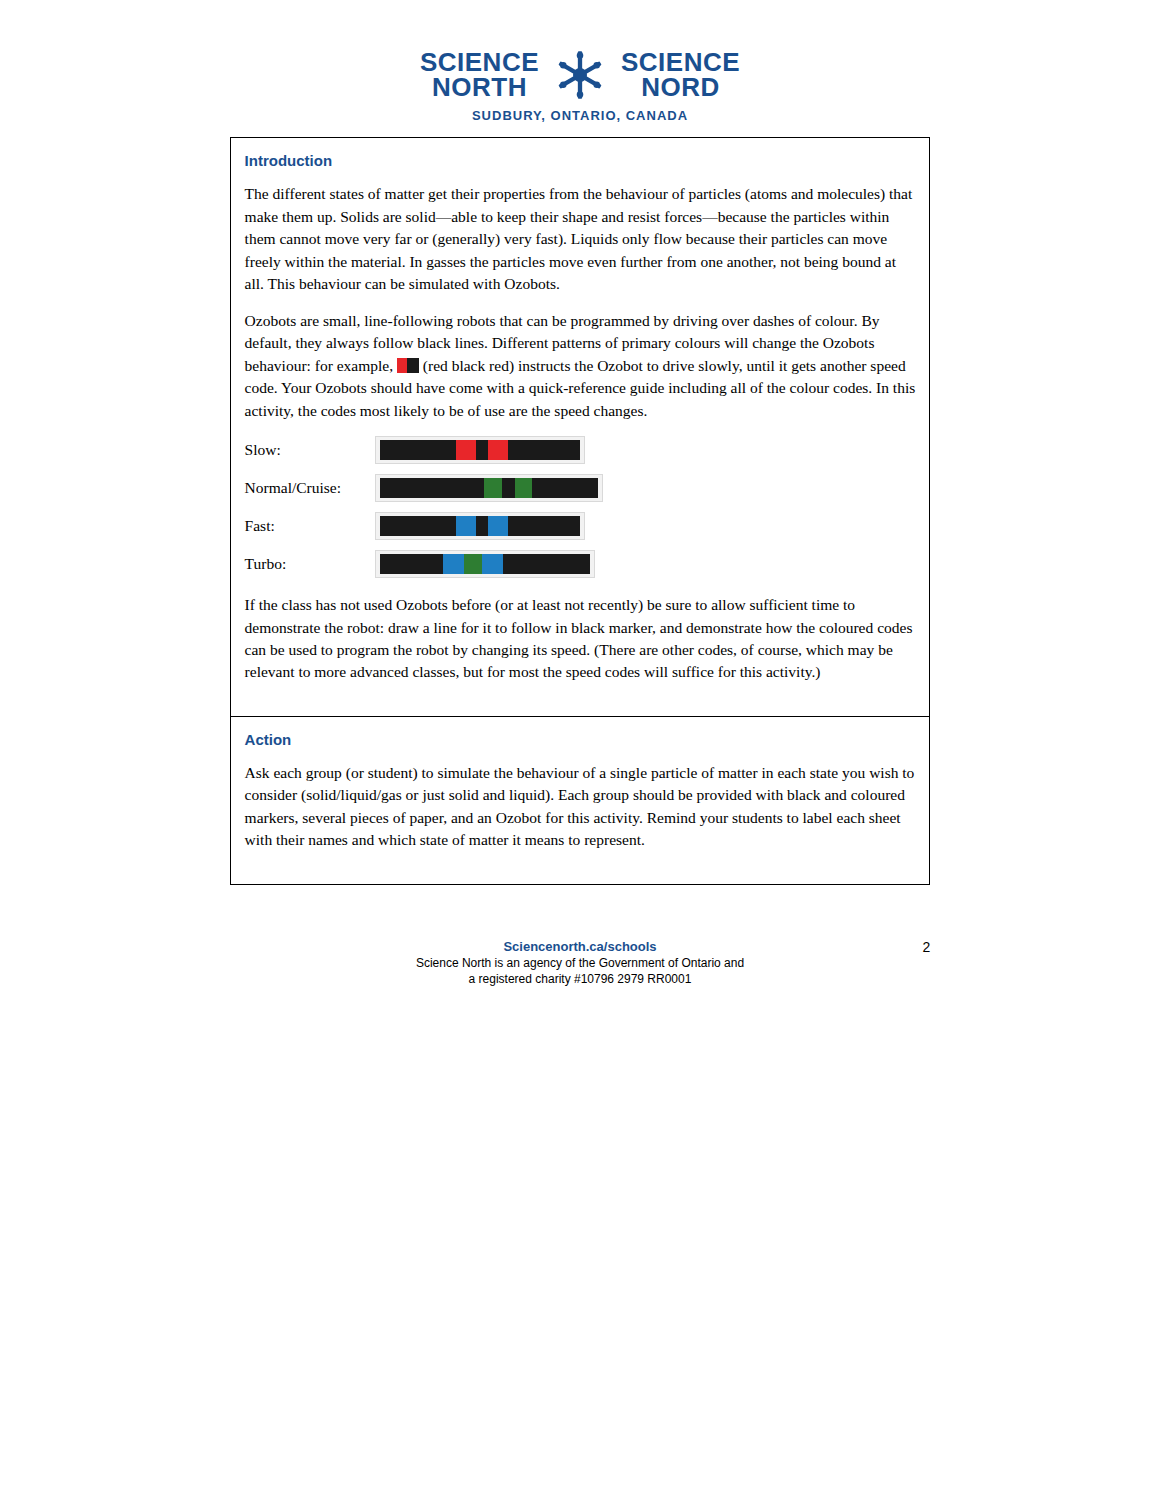SCIENCE NORTH
SCIENCE NORD
SUDBURY, ONTARIO, CANADA
Introduction
The different states of matter get their properties from the behaviour of particles (atoms and molecules) that make them up. Solids are solid—able to keep their shape and resist forces—because the particles within them cannot move very far or (generally) very fast). Liquids only flow because their particles can move freely within the material. In gasses the particles move even further from one another, not being bound at all. This behaviour can be simulated with Ozobots.
Ozobots are small, line-following robots that can be programmed by driving over dashes of colour. By default, they always follow black lines. Different patterns of primary colours will change the Ozobots behaviour: for example, (red black red) instructs the Ozobot to drive slowly, until it gets another speed code. Your Ozobots should have come with a quick-reference guide including all of the colour codes. In this activity, the codes most likely to be of use are the speed changes.
Slow:
Normal/Cruise:
Fast:
Turbo:
If the class has not used Ozobots before (or at least not recently) be sure to allow sufficient time to demonstrate the robot: draw a line for it to follow in black marker, and demonstrate how the coloured codes can be used to program the robot by changing its speed. (There are other codes, of course, which may be relevant to more advanced classes, but for most the speed codes will suffice for this activity.)
Action
Ask each group (or student) to simulate the behaviour of a single particle of matter in each state you wish to consider (solid/liquid/gas or just solid and liquid). Each group should be provided with black and coloured markers, several pieces of paper, and an Ozobot for this activity. Remind your students to label each sheet with their names and which state of matter it means to represent.
2
Sciencenorth.ca/schools
Science North is an agency of the Government of Ontario and
a registered charity #10796 2979 RR0001